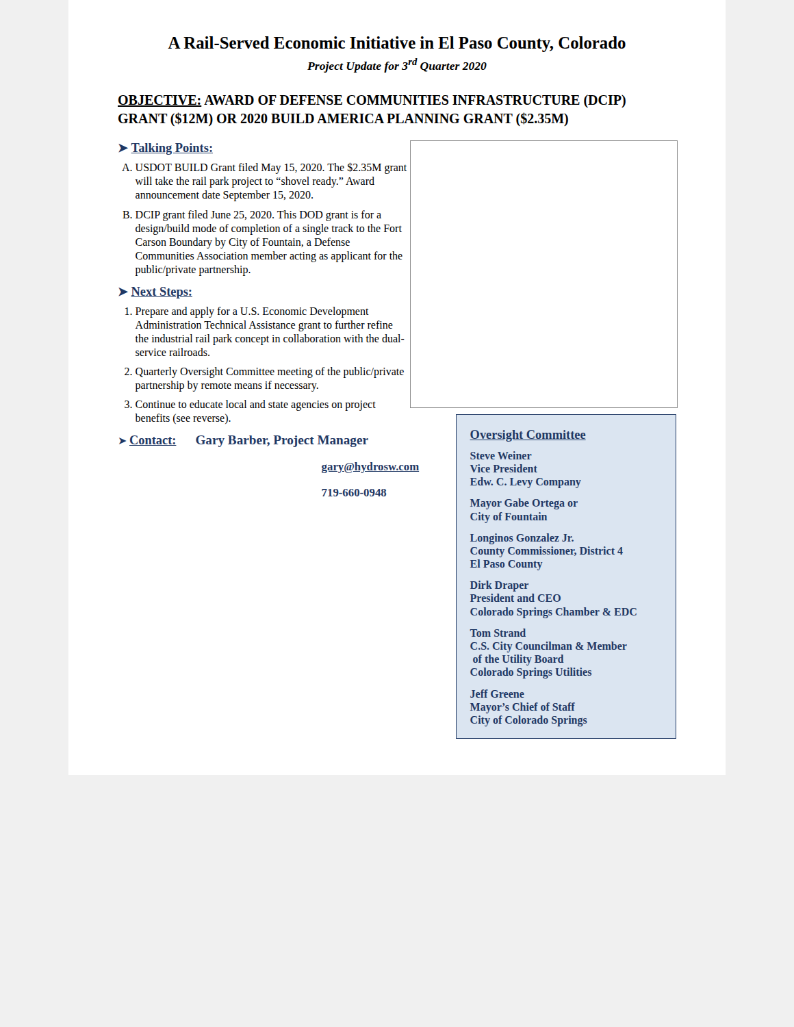A Rail-Served Economic Initiative in El Paso County, Colorado
Project Update for 3rd Quarter 2020
OBJECTIVE: AWARD OF DEFENSE COMMUNITIES INFRASTRUCTURE (DCIP) GRANT ($12M) OR 2020 BUILD AMERICA PLANNING GRANT ($2.35M)
➤Talking Points:
USDOT BUILD Grant filed May 15, 2020. The $2.35M grant will take the rail park project to “shovel ready.” Award announcement date September 15, 2020.
DCIP grant filed June 25, 2020. This DOD grant is for a design/build mode of completion of a single track to the Fort Carson Boundary by City of Fountain, a Defense Communities Association member acting as applicant for the public/private partnership.
Oversight Committee
Steve Weiner
Vice President
Edw. C. Levy Company
Mayor Gabe Ortega or
City of Fountain
Longinos Gonzalez Jr.
County Commissioner, District 4
El Paso County
Dirk Draper
President and CEO
Colorado Springs Chamber & EDC
Tom Strand
C.S. City Councilman & Member
of the Utility Board
Colorado Springs Utilities
Jeff Greene
Mayor’s Chief of Staff
City of Colorado Springs
➤Next Steps:
Prepare and apply for a U.S. Economic Development Administration Technical Assistance grant to further refine the industrial rail park concept in collaboration with the dual-service railroads.
Quarterly Oversight Committee meeting of the public/private partnership by remote means if necessary.
Continue to educate local and state agencies on project benefits (see reverse).
➤Contact: Gary Barber, Project Manager
gary@hydrosw.com
719-660-0948